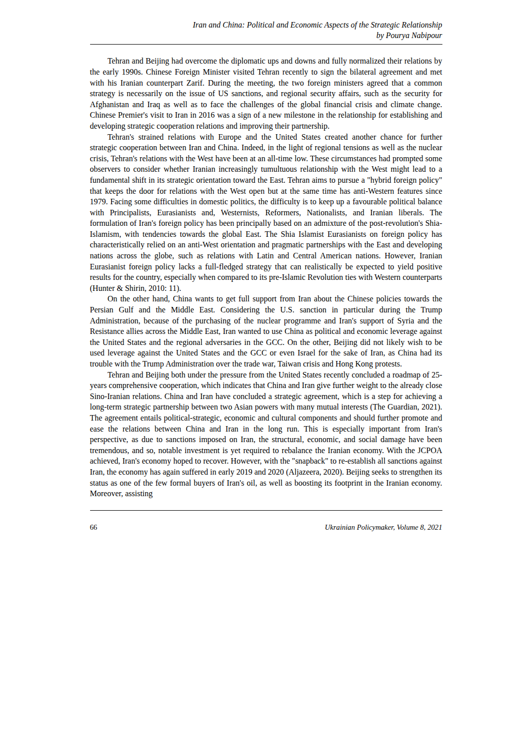Iran and China: Political and Economic Aspects of the Strategic Relationship by Pourya Nabipour
Tehran and Beijing had overcome the diplomatic ups and downs and fully normalized their relations by the early 1990s. Chinese Foreign Minister visited Tehran recently to sign the bilateral agreement and met with his Iranian counterpart Zarif. During the meeting, the two foreign ministers agreed that a common strategy is necessarily on the issue of US sanctions, and regional security affairs, such as the security for Afghanistan and Iraq as well as to face the challenges of the global financial crisis and climate change. Chinese Premier's visit to Iran in 2016 was a sign of a new milestone in the relationship for establishing and developing strategic cooperation relations and improving their partnership.
Tehran's strained relations with Europe and the United States created another chance for further strategic cooperation between Iran and China. Indeed, in the light of regional tensions as well as the nuclear crisis, Tehran's relations with the West have been at an all-time low. These circumstances had prompted some observers to consider whether Iranian increasingly tumultuous relationship with the West might lead to a fundamental shift in its strategic orientation toward the East. Tehran aims to pursue a "hybrid foreign policy" that keeps the door for relations with the West open but at the same time has anti-Western features since 1979. Facing some difficulties in domestic politics, the difficulty is to keep up a favourable political balance with Principalists, Eurasianists and, Westernists, Reformers, Nationalists, and Iranian liberals. The formulation of Iran's foreign policy has been principally based on an admixture of the post-revolution's Shia-Islamism, with tendencies towards the global East. The Shia Islamist Eurasianists on foreign policy has characteristically relied on an anti-West orientation and pragmatic partnerships with the East and developing nations across the globe, such as relations with Latin and Central American nations. However, Iranian Eurasianist foreign policy lacks a full-fledged strategy that can realistically be expected to yield positive results for the country, especially when compared to its pre-Islamic Revolution ties with Western counterparts (Hunter & Shirin, 2010: 11).
On the other hand, China wants to get full support from Iran about the Chinese policies towards the Persian Gulf and the Middle East. Considering the U.S. sanction in particular during the Trump Administration, because of the purchasing of the nuclear programme and Iran's support of Syria and the Resistance allies across the Middle East, Iran wanted to use China as political and economic leverage against the United States and the regional adversaries in the GCC. On the other, Beijing did not likely wish to be used leverage against the United States and the GCC or even Israel for the sake of Iran, as China had its trouble with the Trump Administration over the trade war, Taiwan crisis and Hong Kong protests.
Tehran and Beijing both under the pressure from the United States recently concluded a roadmap of 25-years comprehensive cooperation, which indicates that China and Iran give further weight to the already close Sino-Iranian relations. China and Iran have concluded a strategic agreement, which is a step for achieving a long-term strategic partnership between two Asian powers with many mutual interests (The Guardian, 2021). The agreement entails political-strategic, economic and cultural components and should further promote and ease the relations between China and Iran in the long run. This is especially important from Iran's perspective, as due to sanctions imposed on Iran, the structural, economic, and social damage have been tremendous, and so, notable investment is yet required to rebalance the Iranian economy. With the JCPOA achieved, Iran's economy hoped to recover. However, with the "snapback" to re-establish all sanctions against Iran, the economy has again suffered in early 2019 and 2020 (Aljazeera, 2020). Beijing seeks to strengthen its status as one of the few formal buyers of Iran's oil, as well as boosting its footprint in the Iranian economy. Moreover, assisting
66 Ukrainian Policymaker, Volume 8, 2021